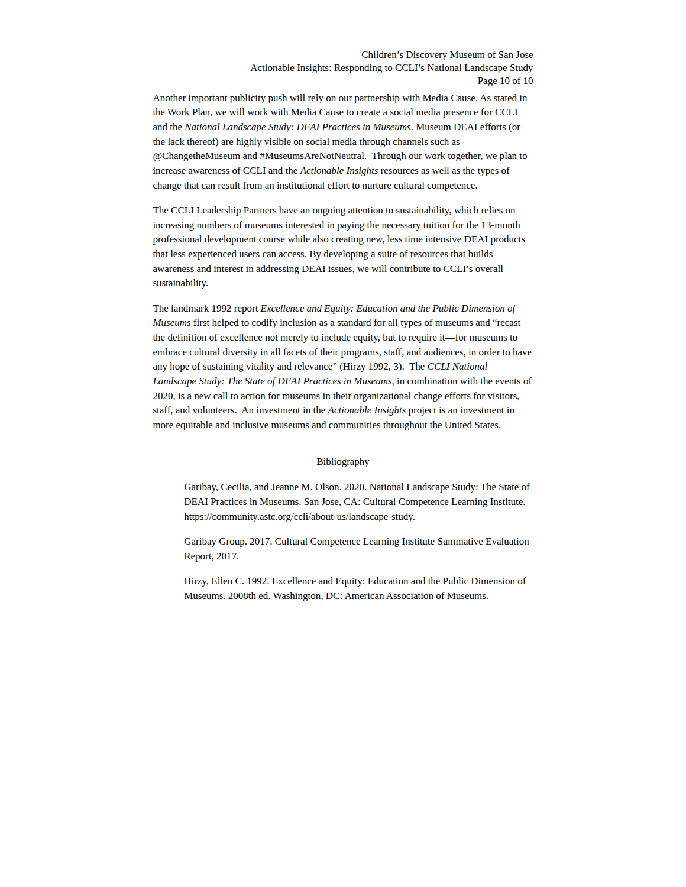Children’s Discovery Museum of San Jose
Actionable Insights: Responding to CCLI’s National Landscape Study
Page 10 of 10
Another important publicity push will rely on our partnership with Media Cause. As stated in the Work Plan, we will work with Media Cause to create a social media presence for CCLI and the National Landscape Study: DEAI Practices in Museums. Museum DEAI efforts (or the lack thereof) are highly visible on social media through channels such as @ChangetheMuseum and #MuseumsAreNotNeutral. Through our work together, we plan to increase awareness of CCLI and the Actionable Insights resources as well as the types of change that can result from an institutional effort to nurture cultural competence.
The CCLI Leadership Partners have an ongoing attention to sustainability, which relies on increasing numbers of museums interested in paying the necessary tuition for the 13-month professional development course while also creating new, less time intensive DEAI products that less experienced users can access. By developing a suite of resources that builds awareness and interest in addressing DEAI issues, we will contribute to CCLI’s overall sustainability.
The landmark 1992 report Excellence and Equity: Education and the Public Dimension of Museums first helped to codify inclusion as a standard for all types of museums and “recast the definition of excellence not merely to include equity, but to require it—for museums to embrace cultural diversity in all facets of their programs, staff, and audiences, in order to have any hope of sustaining vitality and relevance” (Hirzy 1992, 3). The CCLI National Landscape Study: The State of DEAI Practices in Museums, in combination with the events of 2020, is a new call to action for museums in their organizational change efforts for visitors, staff, and volunteers. An investment in the Actionable Insights project is an investment in more equitable and inclusive museums and communities throughout the United States.
Bibliography
Garibay, Cecilia, and Jeanne M. Olson. 2020. National Landscape Study: The State of DEAI Practices in Museums. San Jose, CA: Cultural Competence Learning Institute. https://community.astc.org/ccli/about-us/landscape-study.
Garibay Group. 2017. Cultural Competence Learning Institute Summative Evaluation Report, 2017.
Hirzy, Ellen C. 1992. Excellence and Equity: Education and the Public Dimension of Museums. 2008th ed. Washington, DC: American Association of Museums.